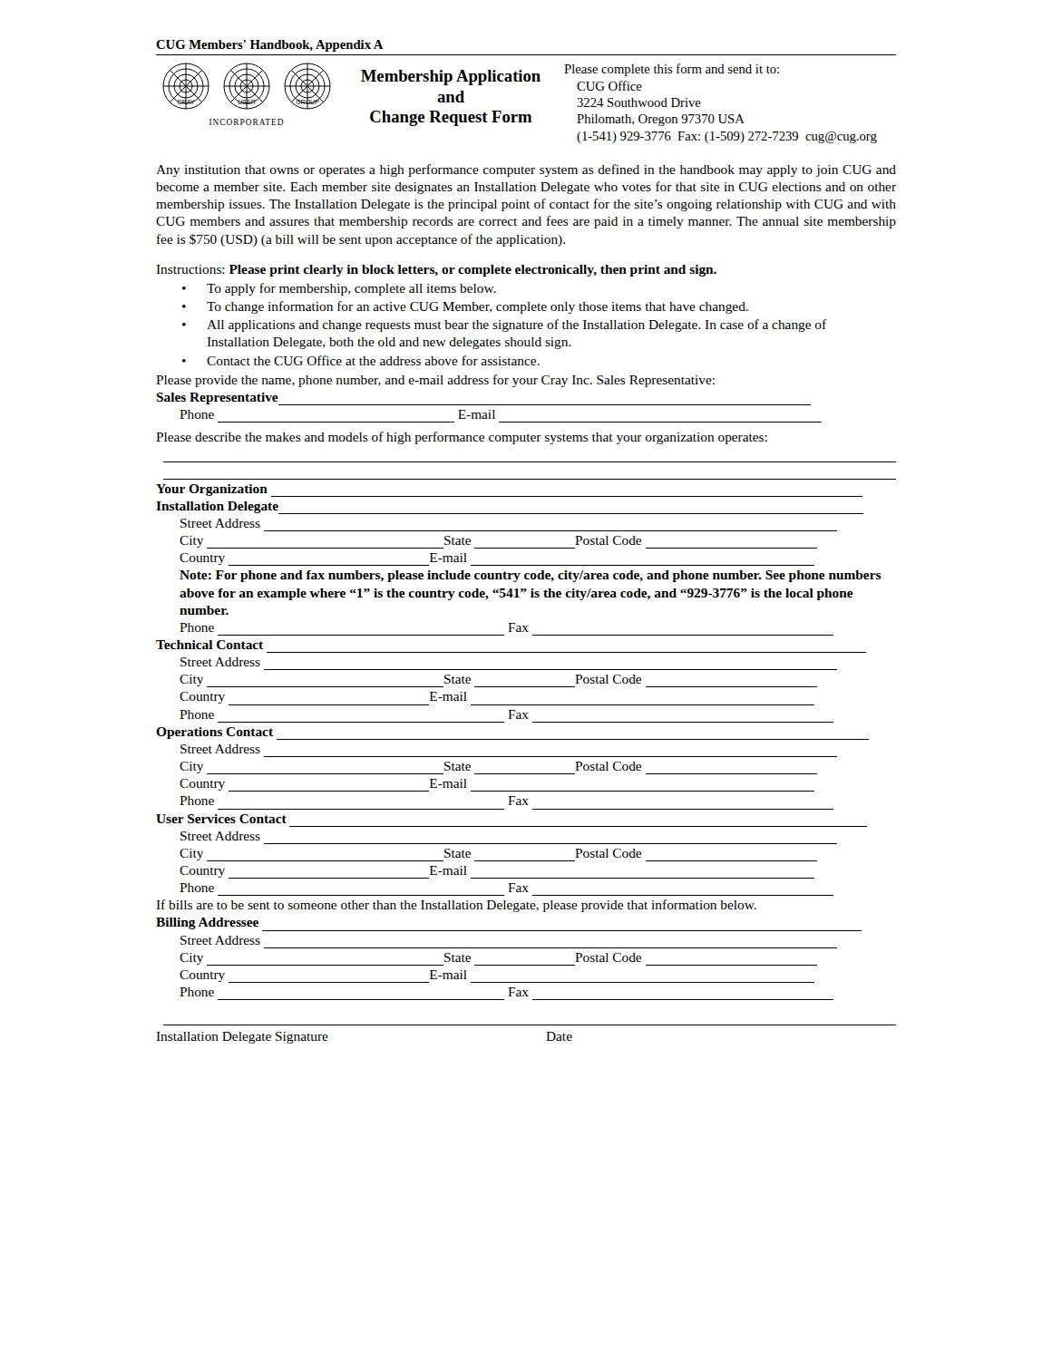CUG Members' Handbook, Appendix A
CRAY USER GROUP
INCORPORATED
Membership Application
and
Change Request Form
Please complete this form and send it to:
CUG Office
3224 Southwood Drive
Philomath, Oregon 97370 USA
(1-541) 929-3776 Fax: (1-509) 272-7239 cug@cug.org
Any institution that owns or operates a high performance computer system as defined in the handbook may apply to join CUG and become a member site. Each member site designates an Installation Delegate who votes for that site in CUG elections and on other membership issues. The Installation Delegate is the principal point of contact for the site’s ongoing relationship with CUG and with CUG members and assures that membership records are correct and fees are paid in a timely manner. The annual site membership fee is $750 (USD) (a bill will be sent upon acceptance of the application).
Instructions: Please print clearly in block letters, or complete electronically, then print and sign.
To apply for membership, complete all items below.
To change information for an active CUG Member, complete only those items that have changed.
All applications and change requests must bear the signature of the Installation Delegate. In case of a change of Installation Delegate, both the old and new delegates should sign.
Contact the CUG Office at the address above for assistance.
Please provide the name, phone number, and e-mail address for your Cray Inc. Sales Representative:
Sales Representative
Phone E-mail
Please describe the makes and models of high performance computer systems that your organization operates:
Your Organization
Installation Delegate
Street Address
City State Postal Code
Country E-mail
Note: For phone and fax numbers, please include country code, city/area code, and phone number. See phone numbers above for an example where “1” is the country code, “541” is the city/area code, and “929-3776” is the local phone number.
Phone Fax
Technical Contact
Street Address
City State Postal Code
Country E-mail
Phone Fax
Operations Contact
Street Address
City State Postal Code
Country E-mail
Phone Fax
User Services Contact
Street Address
City State Postal Code
Country E-mail
Phone Fax
If bills are to be sent to someone other than the Installation Delegate, please provide that information below.
Billing Addressee
Street Address
City State Postal Code
Country E-mail
Phone Fax
Installation Delegate Signature
Date